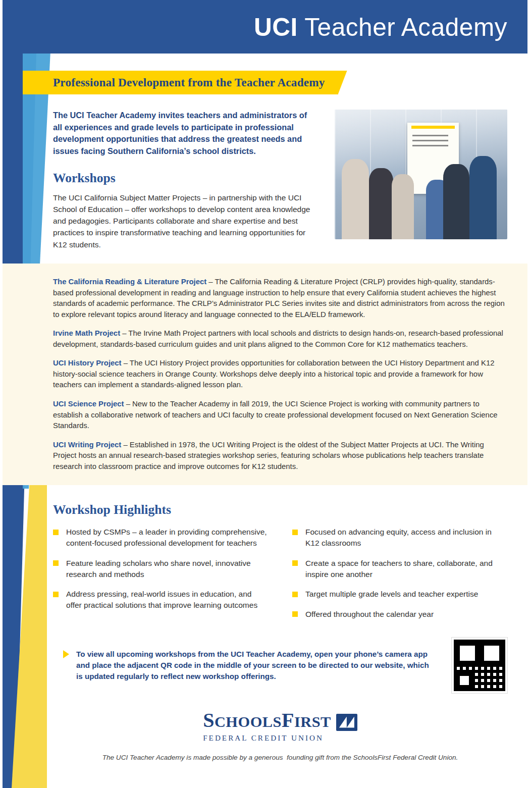UCI Teacher Academy
Professional Development from the Teacher Academy
The UCI Teacher Academy invites teachers and administrators of all experiences and grade levels to participate in professional development opportunities that address the greatest needs and issues facing Southern California’s school districts.
Workshops
The UCI California Subject Matter Projects – in partnership with the UCI School of Education – offer workshops to develop content area knowledge and pedagogies. Participants collaborate and share expertise and best practices to inspire transformative teaching and learning opportunities for K12 students.
The California Reading & Literature Project – The California Reading & Literature Project (CRLP) provides high-quality, standards-based professional development in reading and language instruction to help ensure that every California student achieves the highest standards of academic performance. The CRLP’s Administrator PLC Series invites site and district administrators from across the region to explore relevant topics around literacy and language connected to the ELA/ELD framework.
Irvine Math Project – The Irvine Math Project partners with local schools and districts to design hands-on, research-based professional development, standards-based curriculum guides and unit plans aligned to the Common Core for K12 mathematics teachers.
UCI History Project – The UCI History Project provides opportunities for collaboration between the UCI History Department and K12 history-social science teachers in Orange County. Workshops delve deeply into a historical topic and provide a framework for how teachers can implement a standards-aligned lesson plan.
UCI Science Project – New to the Teacher Academy in fall 2019, the UCI Science Project is working with community partners to establish a collaborative network of teachers and UCI faculty to create professional development focused on Next Generation Science Standards.
UCI Writing Project – Established in 1978, the UCI Writing Project is the oldest of the Subject Matter Projects at UCI. The Writing Project hosts an annual research-based strategies workshop series, featuring scholars whose publications help teachers translate research into classroom practice and improve outcomes for K12 students.
Workshop Highlights
Hosted by CSMPs – a leader in providing comprehensive, content-focused professional development for teachers
Feature leading scholars who share novel, innovative research and methods
Address pressing, real-world issues in education, and offer practical solutions that improve learning outcomes
Focused on advancing equity, access and inclusion in K12 classrooms
Create a space for teachers to share, collaborate, and inspire one another
Target multiple grade levels and teacher expertise
Offered throughout the calendar year
To view all upcoming workshops from the UCI Teacher Academy, open your phone’s camera app and place the adjacent QR code in the middle of your screen to be directed to our website, which is updated regularly to reflect new workshop offerings.
SCHOOLSFIRST
FEDERAL CREDIT UNION
The UCI Teacher Academy is made possible by a generous founding gift from the SchoolsFirst Federal Credit Union.